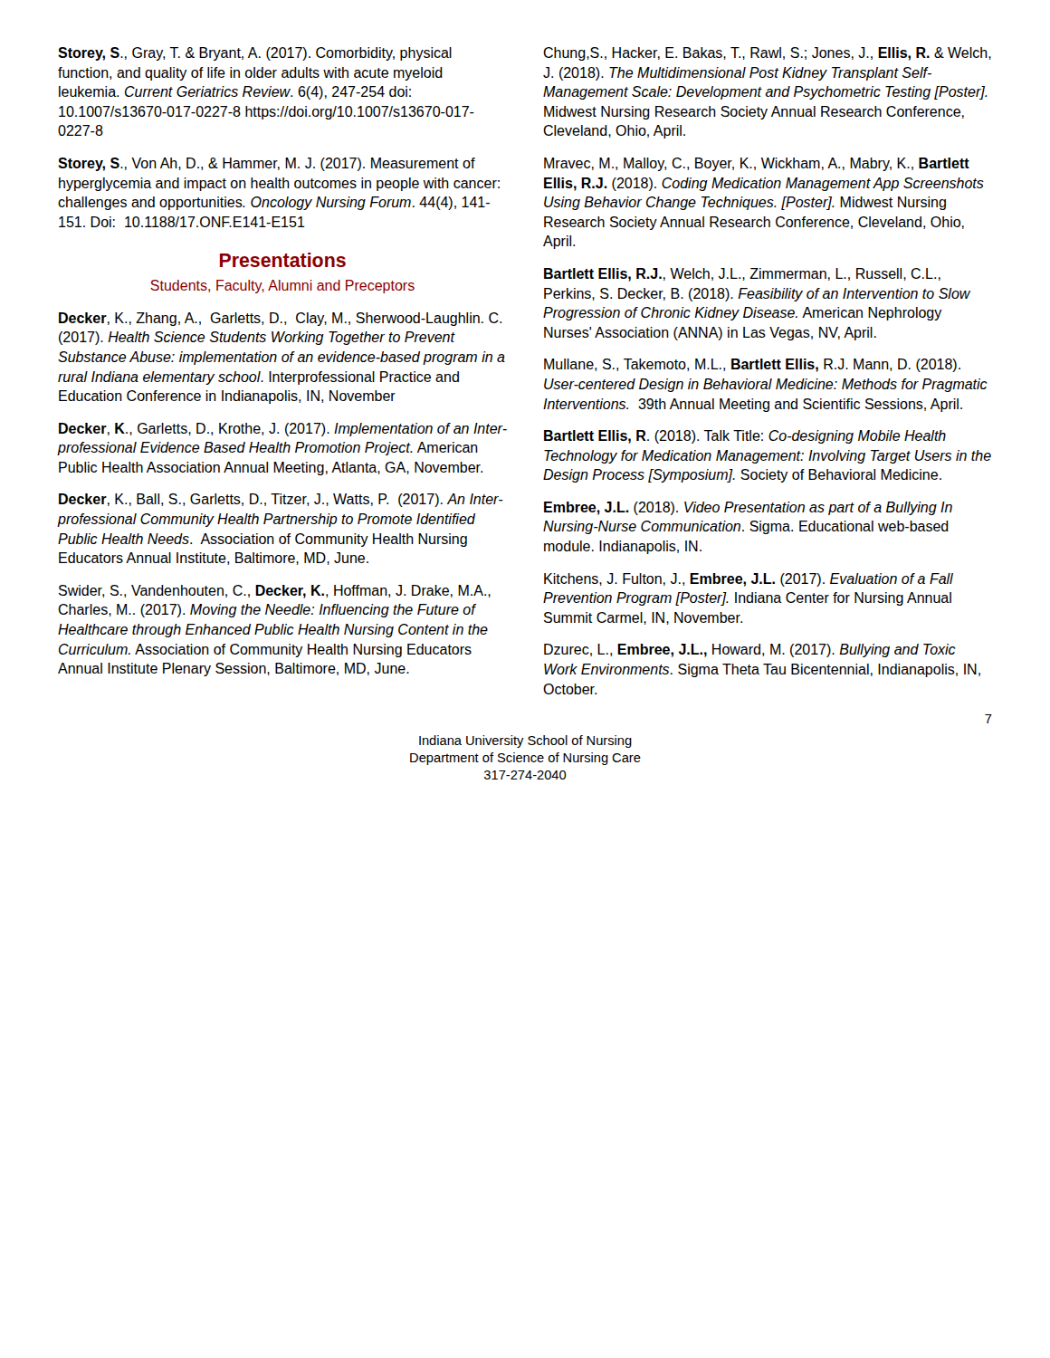Storey, S., Gray, T. & Bryant, A. (2017). Comorbidity, physical function, and quality of life in older adults with acute myeloid leukemia. Current Geriatrics Review. 6(4), 247-254 doi: 10.1007/s13670-017-0227-8 https://doi.org/10.1007/s13670-017-0227-8
Storey, S., Von Ah, D., & Hammer, M. J. (2017). Measurement of hyperglycemia and impact on health outcomes in people with cancer: challenges and opportunities. Oncology Nursing Forum. 44(4), 141-151. Doi: 10.1188/17.ONF.E141-E151
Presentations
Students, Faculty, Alumni and Preceptors
Decker, K., Zhang, A., Garletts, D., Clay, M., Sherwood-Laughlin. C. (2017). Health Science Students Working Together to Prevent Substance Abuse: implementation of an evidence-based program in a rural Indiana elementary school. Interprofessional Practice and Education Conference in Indianapolis, IN, November
Decker, K., Garletts, D., Krothe, J. (2017). Implementation of an Inter-professional Evidence Based Health Promotion Project. American Public Health Association Annual Meeting, Atlanta, GA, November.
Decker, K., Ball, S., Garletts, D., Titzer, J., Watts, P. (2017). An Inter-professional Community Health Partnership to Promote Identified Public Health Needs. Association of Community Health Nursing Educators Annual Institute, Baltimore, MD, June.
Swider, S., Vandenhouten, C., Decker, K., Hoffman, J. Drake, M.A., Charles, M.. (2017). Moving the Needle: Influencing the Future of Healthcare through Enhanced Public Health Nursing Content in the Curriculum. Association of Community Health Nursing Educators Annual Institute Plenary Session, Baltimore, MD, June.
Chung,S., Hacker, E. Bakas, T., Rawl, S.; Jones, J., Ellis, R. & Welch, J. (2018). The Multidimensional Post Kidney Transplant Self-Management Scale: Development and Psychometric Testing [Poster]. Midwest Nursing Research Society Annual Research Conference, Cleveland, Ohio, April.
Mravec, M., Malloy, C., Boyer, K., Wickham, A., Mabry, K., Bartlett Ellis, R.J. (2018). Coding Medication Management App Screenshots Using Behavior Change Techniques. [Poster]. Midwest Nursing Research Society Annual Research Conference, Cleveland, Ohio, April.
Bartlett Ellis, R.J., Welch, J.L., Zimmerman, L., Russell, C.L., Perkins, S. Decker, B. (2018). Feasibility of an Intervention to Slow Progression of Chronic Kidney Disease. American Nephrology Nurses' Association (ANNA) in Las Vegas, NV, April.
Mullane, S., Takemoto, M.L., Bartlett Ellis, R.J. Mann, D. (2018). User-centered Design in Behavioral Medicine: Methods for Pragmatic Interventions. 39th Annual Meeting and Scientific Sessions, April.
Bartlett Ellis, R. (2018). Talk Title: Co-designing Mobile Health Technology for Medication Management: Involving Target Users in the Design Process [Symposium]. Society of Behavioral Medicine.
Embree, J.L. (2018). Video Presentation as part of a Bullying In Nursing-Nurse Communication. Sigma. Educational web-based module. Indianapolis, IN.
Kitchens, J. Fulton, J., Embree, J.L. (2017). Evaluation of a Fall Prevention Program [Poster]. Indiana Center for Nursing Annual Summit Carmel, IN, November.
Dzurec, L., Embree, J.L., Howard, M. (2017). Bullying and Toxic Work Environments. Sigma Theta Tau Bicentennial, Indianapolis, IN, October.
7
Indiana University School of Nursing
Department of Science of Nursing Care
317-274-2040